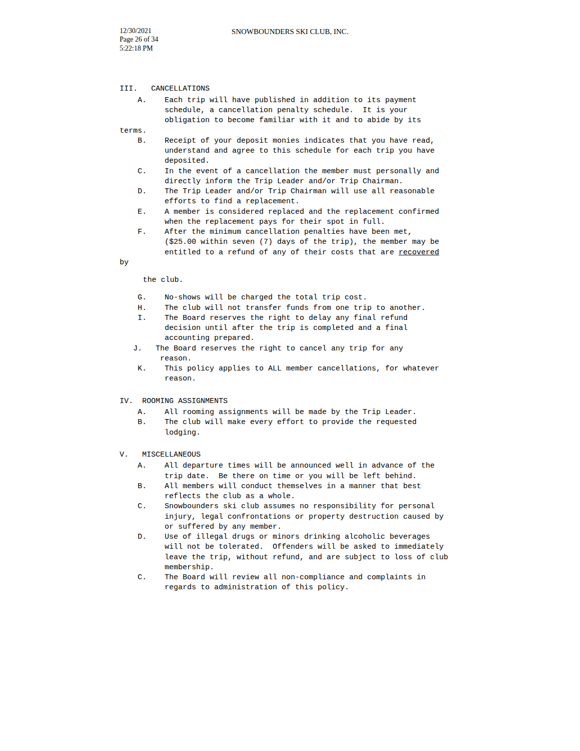SNOWBOUNDERS SKI CLUB, INC.
12/30/2021
Page 26 of 34
5:22:18 PM
III. CANCELLATIONS
A.
Each trip will have published in addition to its payment
schedule, a cancellation penalty schedule. It is your
obligation to become familiar with it and to abide by its
terms.
B.
Receipt of your deposit monies indicates that you have read,
understand and agree to this schedule for each trip you have
deposited.
C.
In the event of a cancellation the member must personally and
directly inform the Trip Leader and/or Trip Chairman.
D.
The Trip Leader and/or Trip Chairman will use all reasonable
efforts to find a replacement.
E.
A member is considered replaced and the replacement confirmed
when the replacement pays for their spot in full.
F.
After the minimum cancellation penalties have been met,
($25.00 within seven (7) days of the trip), the member may be
entitled to a refund of any of their costs that are recovered
by
the club.
G.
No-shows will be charged the total trip cost.
H.
The club will not transfer funds from one trip to another.
I.
The Board reserves the right to delay any final refund
decision until after the trip is completed and a final
accounting prepared.
J.
The Board reserves the right to cancel any trip for any
reason.
K.
This policy applies to ALL member cancellations, for whatever
reason.
IV. ROOMING ASSIGNMENTS
A.
All rooming assignments will be made by the Trip Leader.
B.
The club will make every effort to provide the requested
lodging.
V. MISCELLANEOUS
A.
All departure times will be announced well in advance of the
trip date. Be there on time or you will be left behind.
B.
All members will conduct themselves in a manner that best
reflects the club as a whole.
C.
Snowbounders ski club assumes no responsibility for personal
injury, legal confrontations or property destruction caused by
or suffered by any member.
D.
Use of illegal drugs or minors drinking alcoholic beverages
will not be tolerated. Offenders will be asked to immediately
leave the trip, without refund, and are subject to loss of club
membership.
C.
The Board will review all non-compliance and complaints in
regards to administration of this policy.